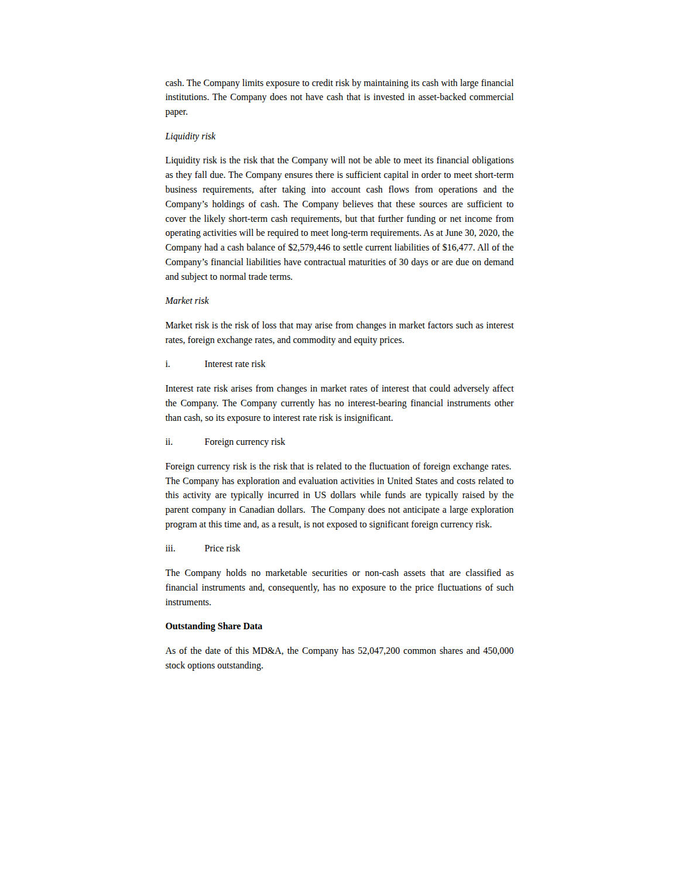cash. The Company limits exposure to credit risk by maintaining its cash with large financial institutions. The Company does not have cash that is invested in asset-backed commercial paper.
Liquidity risk
Liquidity risk is the risk that the Company will not be able to meet its financial obligations as they fall due. The Company ensures there is sufficient capital in order to meet short-term business requirements, after taking into account cash flows from operations and the Company’s holdings of cash. The Company believes that these sources are sufficient to cover the likely short-term cash requirements, but that further funding or net income from operating activities will be required to meet long-term requirements. As at June 30, 2020, the Company had a cash balance of $2,579,446 to settle current liabilities of $16,477. All of the Company’s financial liabilities have contractual maturities of 30 days or are due on demand and subject to normal trade terms.
Market risk
Market risk is the risk of loss that may arise from changes in market factors such as interest rates, foreign exchange rates, and commodity and equity prices.
i. Interest rate risk
Interest rate risk arises from changes in market rates of interest that could adversely affect the Company. The Company currently has no interest-bearing financial instruments other than cash, so its exposure to interest rate risk is insignificant.
ii. Foreign currency risk
Foreign currency risk is the risk that is related to the fluctuation of foreign exchange rates. The Company has exploration and evaluation activities in United States and costs related to this activity are typically incurred in US dollars while funds are typically raised by the parent company in Canadian dollars. The Company does not anticipate a large exploration program at this time and, as a result, is not exposed to significant foreign currency risk.
iii. Price risk
The Company holds no marketable securities or non-cash assets that are classified as financial instruments and, consequently, has no exposure to the price fluctuations of such instruments.
Outstanding Share Data
As of the date of this MD&A, the Company has 52,047,200 common shares and 450,000 stock options outstanding.